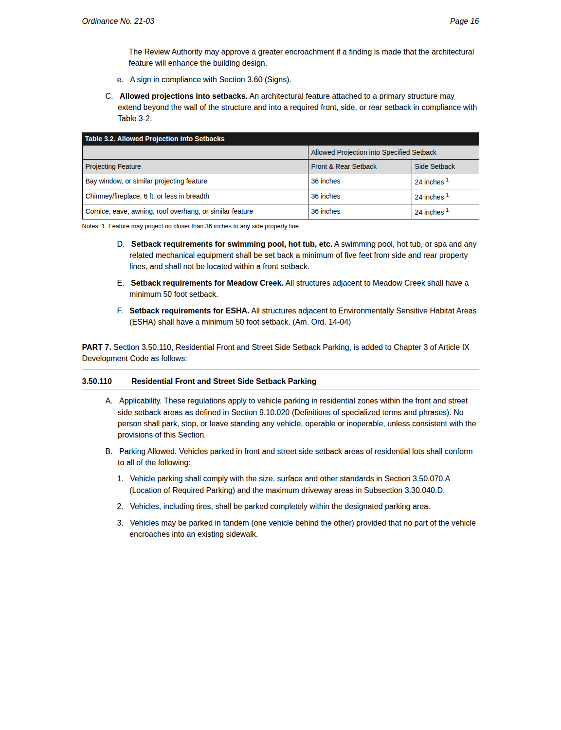Ordinance No. 21-03 Page 16
The Review Authority may approve a greater encroachment if a finding is made that the architectural feature will enhance the building design.
e. A sign in compliance with Section 3.60 (Signs).
C. Allowed projections into setbacks. An architectural feature attached to a primary structure may extend beyond the wall of the structure and into a required front, side, or rear setback in compliance with Table 3-2.
Table 3.2. Allowed Projection into Setbacks
| | Allowed Projection into Specified Setback |
| --- | --- |
| Projecting Feature | Front & Rear Setback | Side Setback |
| Bay window, or similar projecting feature | 36 inches | 24 inches 1 |
| Chimney/fireplace, 6 ft. or less in breadth | 36 inches | 24 inches 1 |
| Cornice, eave, awning, roof overhang, or similar feature | 36 inches | 24 inches 1 |
Notes: 1. Feature may project no closer than 36 inches to any side property line.
D. Setback requirements for swimming pool, hot tub, etc. A swimming pool, hot tub, or spa and any related mechanical equipment shall be set back a minimum of five feet from side and rear property lines, and shall not be located within a front setback.
E. Setback requirements for Meadow Creek. All structures adjacent to Meadow Creek shall have a minimum 50 foot setback.
F. Setback requirements for ESHA. All structures adjacent to Environmentally Sensitive Habitat Areas (ESHA) shall have a minimum 50 foot setback. (Am. Ord. 14-04)
PART 7. Section 3.50.110, Residential Front and Street Side Setback Parking, is added to Chapter 3 of Article IX Development Code as follows:
3.50.110 Residential Front and Street Side Setback Parking
A. Applicability. These regulations apply to vehicle parking in residential zones within the front and street side setback areas as defined in Section 9.10.020 (Definitions of specialized terms and phrases). No person shall park, stop, or leave standing any vehicle, operable or inoperable, unless consistent with the provisions of this Section.
B. Parking Allowed. Vehicles parked in front and street side setback areas of residential lots shall conform to all of the following:
1. Vehicle parking shall comply with the size, surface and other standards in Section 3.50.070.A (Location of Required Parking) and the maximum driveway areas in Subsection 3.30.040.D.
2. Vehicles, including tires, shall be parked completely within the designated parking area.
3. Vehicles may be parked in tandem (one vehicle behind the other) provided that no part of the vehicle encroaches into an existing sidewalk.